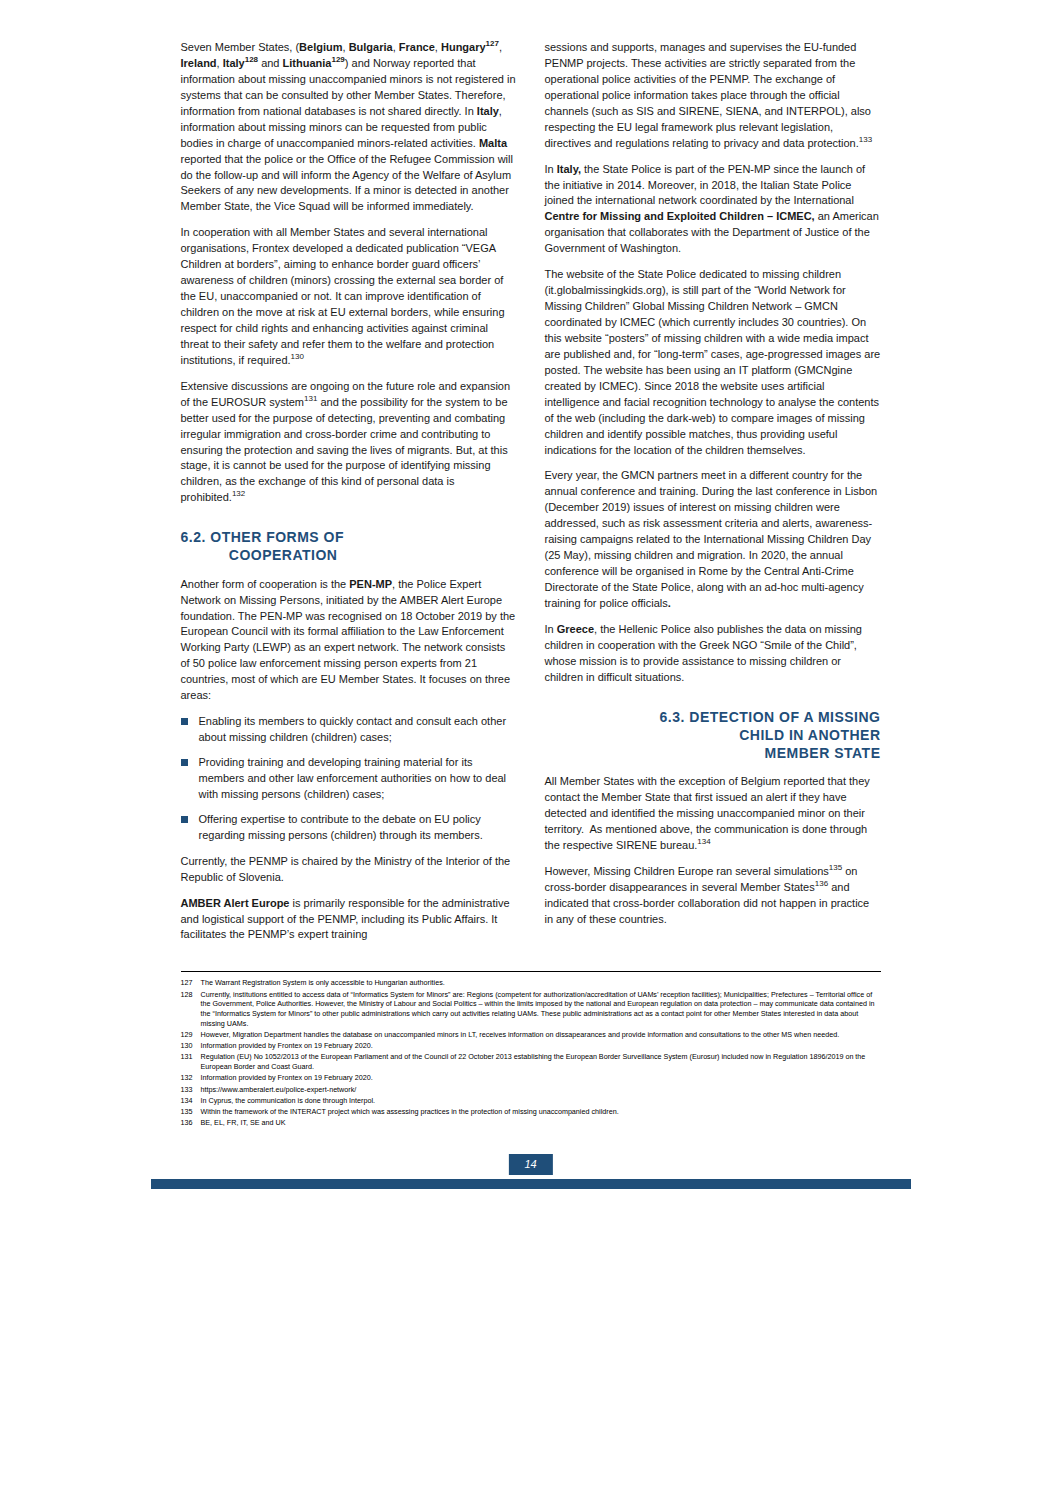Seven Member States, (Belgium, Bulgaria, France, Hungary127, Ireland, Italy128 and Lithuania129) and Norway reported that information about missing unaccompanied minors is not registered in systems that can be consulted by other Member States. Therefore, information from national databases is not shared directly. In Italy, information about missing minors can be requested from public bodies in charge of unaccompanied minors-related activities. Malta reported that the police or the Office of the Refugee Commission will do the follow-up and will inform the Agency of the Welfare of Asylum Seekers of any new developments. If a minor is detected in another Member State, the Vice Squad will be informed immediately.
In cooperation with all Member States and several international organisations, Frontex developed a dedicated publication “VEGA Children at borders”, aiming to enhance border guard officers’ awareness of children (minors) crossing the external sea border of the EU, unaccompanied or not. It can improve identification of children on the move at risk at EU external borders, while ensuring respect for child rights and enhancing activities against criminal threat to their safety and refer them to the welfare and protection institutions, if required.130
Extensive discussions are ongoing on the future role and expansion of the EUROSUR system131 and the possibility for the system to be better used for the purpose of detecting, preventing and combating irregular immigration and cross-border crime and contributing to ensuring the protection and saving the lives of migrants. But, at this stage, it is cannot be used for the purpose of identifying missing children, as the exchange of this kind of personal data is prohibited.132
6.2. OTHER FORMS OF
COOPERATION
Another form of cooperation is the PEN-MP, the Police Expert Network on Missing Persons, initiated by the AMBER Alert Europe foundation. The PEN-MP was recognised on 18 October 2019 by the European Council with its formal affiliation to the Law Enforcement Working Party (LEWP) as an expert network. The network consists of 50 police law enforcement missing person experts from 21 countries, most of which are EU Member States. It focuses on three areas:
Enabling its members to quickly contact and consult each other about missing children (children) cases;
Providing training and developing training material for its members and other law enforcement authorities on how to deal with missing persons (children) cases;
Offering expertise to contribute to the debate on EU policy regarding missing persons (children) through its members.
Currently, the PENMP is chaired by the Ministry of the Interior of the Republic of Slovenia.
AMBER Alert Europe is primarily responsible for the administrative and logistical support of the PENMP, including its Public Affairs. It facilitates the PENMP’s expert training
sessions and supports, manages and supervises the EU-funded PENMP projects. These activities are strictly separated from the operational police activities of the PENMP. The exchange of operational police information takes place through the official channels (such as SIS and SIRENE, SIENA, and INTERPOL), also respecting the EU legal framework plus relevant legislation, directives and regulations relating to privacy and data protection.133
In Italy, the State Police is part of the PEN-MP since the launch of the initiative in 2014. Moreover, in 2018, the Italian State Police joined the international network coordinated by the International Centre for Missing and Exploited Children – ICMEC, an American organisation that collaborates with the Department of Justice of the Government of Washington.
The website of the State Police dedicated to missing children (it.globalmissingkids.org), is still part of the “World Network for Missing Children” Global Missing Children Network – GMCN coordinated by ICMEC (which currently includes 30 countries). On this website “posters” of missing children with a wide media impact are published and, for “long-term” cases, age-progressed images are posted. The website has been using an IT platform (GMCNgine created by ICMEC). Since 2018 the website uses artificial intelligence and facial recognition technology to analyse the contents of the web (including the dark-web) to compare images of missing children and identify possible matches, thus providing useful indications for the location of the children themselves.
Every year, the GMCN partners meet in a different country for the annual conference and training. During the last conference in Lisbon (December 2019) issues of interest on missing children were addressed, such as risk assessment criteria and alerts, awareness-raising campaigns related to the International Missing Children Day (25 May), missing children and migration. In 2020, the annual conference will be organised in Rome by the Central Anti-Crime Directorate of the State Police, along with an ad-hoc multi-agency training for police officials.
In Greece, the Hellenic Police also publishes the data on missing children in cooperation with the Greek NGO “Smile of the Child”, whose mission is to provide assistance to missing children or children in difficult situations.
6.3. DETECTION OF A MISSING
CHILD IN ANOTHER
MEMBER STATE
All Member States with the exception of Belgium reported that they contact the Member State that first issued an alert if they have detected and identified the missing unaccompanied minor on their territory. As mentioned above, the communication is done through the respective SIRENE bureau.134
However, Missing Children Europe ran several simulations135 on cross-border disappearances in several Member States136 and indicated that cross-border collaboration did not happen in practice in any of these countries.
The Warrant Registration System is only accessible to Hungarian authorities.
Currently, institutions entitled to access data of “Informatics System for Minors” are: Regions (competent for authorization/accreditation of UAMs’ reception facilities); Municipalities; Prefectures – Territorial office of the Government, Police Authorities. However, the Ministry of Labour and Social Politics – within the limits imposed by the national and European regulation on data protection – may communicate data contained in the “Informatics System for Minors” to other public administrations which carry out activities relating UAMs. These public administrations act as a contact point for other Member States interested in data about missing UAMs.
However, Migration Department handles the database on unaccompanied minors in LT, receives information on dissapearances and provide information and consultations to the other MS when needed.
Information provided by Frontex on 19 February 2020.
Regulation (EU) No 1052/2013 of the European Parliament and of the Council of 22 October 2013 establishing the European Border Surveillance System (Eurosur) included now in Regulation 1896/2019 on the European Border and Coast Guard.
Information provided by Frontex on 19 February 2020.
https://www.amberalert.eu/police-expert-network/
In Cyprus, the communication is done through Interpol.
Within the framework of the INTERACT project which was assessing practices in the protection of missing unaccompanied children.
BE, EL, FR, IT, SE and UK
14